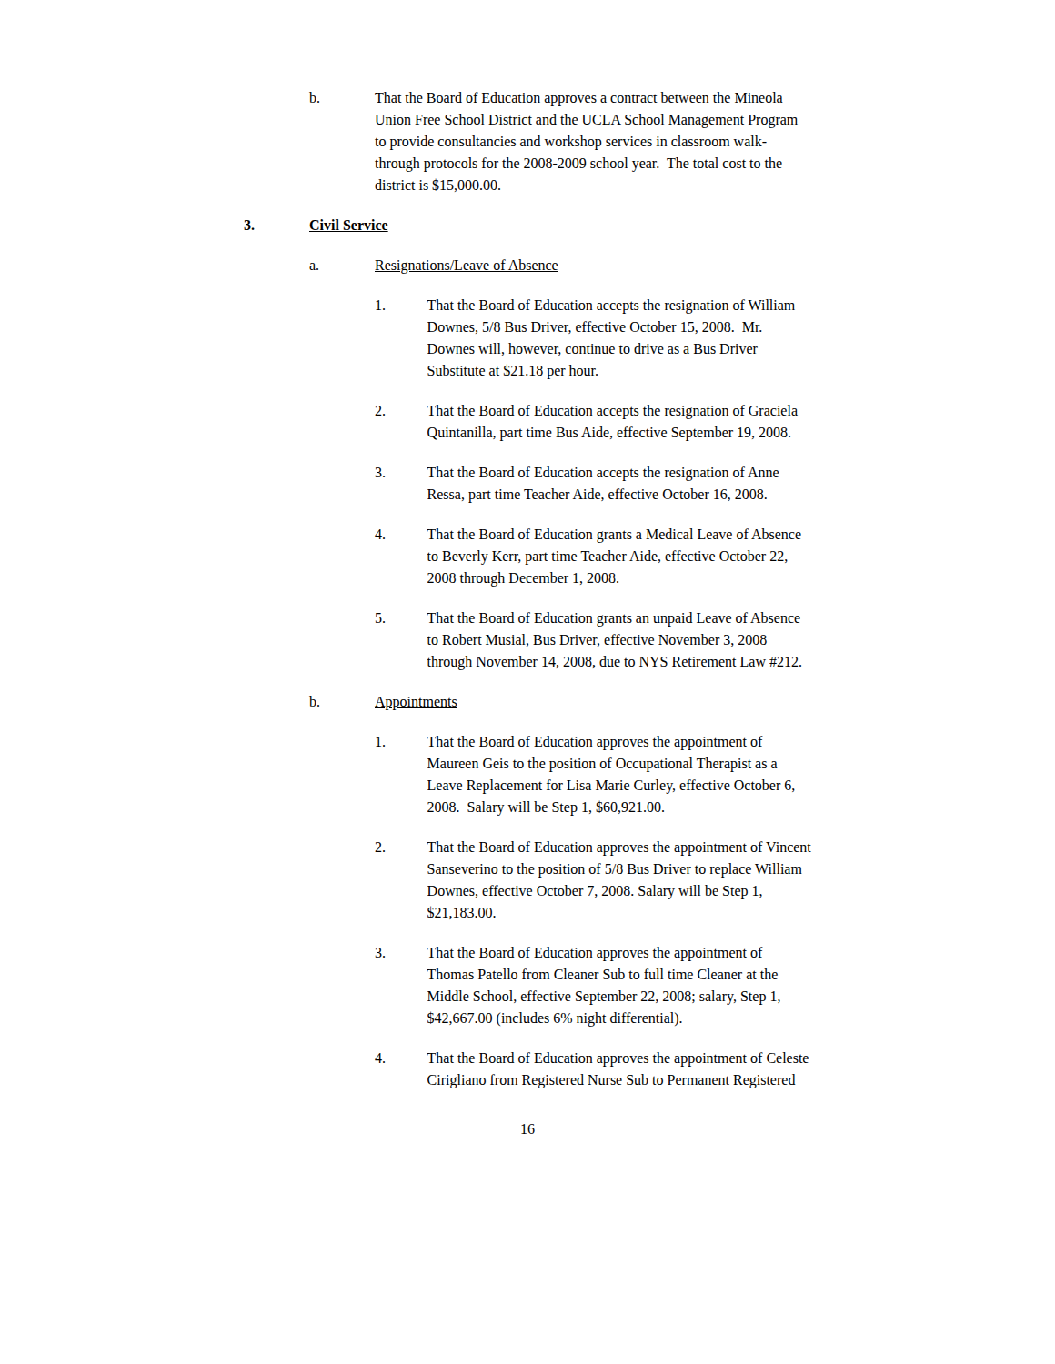b.
That the Board of Education approves a contract between the Mineola Union Free School District and the UCLA School Management Program to provide consultancies and workshop services in classroom walk-through protocols for the 2008-2009 school year. The total cost to the district is $15,000.00.
3.
Civil Service
a.
Resignations/Leave of Absence
1.
That the Board of Education accepts the resignation of William Downes, 5/8 Bus Driver, effective October 15, 2008. Mr. Downes will, however, continue to drive as a Bus Driver Substitute at $21.18 per hour.
2.
That the Board of Education accepts the resignation of Graciela Quintanilla, part time Bus Aide, effective September 19, 2008.
3.
That the Board of Education accepts the resignation of Anne Ressa, part time Teacher Aide, effective October 16, 2008.
4.
That the Board of Education grants a Medical Leave of Absence to Beverly Kerr, part time Teacher Aide, effective October 22, 2008 through December 1, 2008.
5.
That the Board of Education grants an unpaid Leave of Absence to Robert Musial, Bus Driver, effective November 3, 2008 through November 14, 2008, due to NYS Retirement Law #212.
b.
Appointments
1.
That the Board of Education approves the appointment of Maureen Geis to the position of Occupational Therapist as a Leave Replacement for Lisa Marie Curley, effective October 6, 2008. Salary will be Step 1, $60,921.00.
2.
That the Board of Education approves the appointment of Vincent Sanseverino to the position of 5/8 Bus Driver to replace William Downes, effective October 7, 2008. Salary will be Step 1, $21,183.00.
3.
That the Board of Education approves the appointment of Thomas Patello from Cleaner Sub to full time Cleaner at the Middle School, effective September 22, 2008; salary, Step 1, $42,667.00 (includes 6% night differential).
4.
That the Board of Education approves the appointment of Celeste Cirigliano from Registered Nurse Sub to Permanent Registered
16